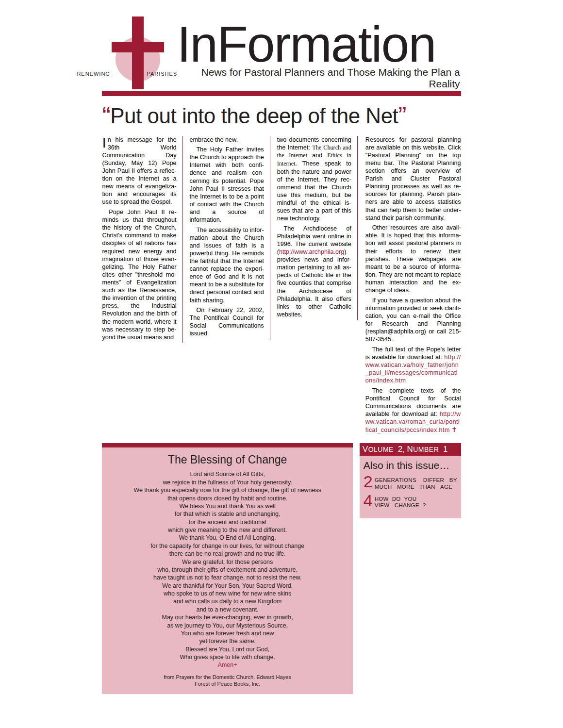RENEWING
PARISHES
InFormation
News for Pastoral Planners and Those Making the Plan a Reality
“Put out into the deep of the Net”
In his message for the 36th World Communication Day (Sunday, May 12) Pope John Paul II offers a reflection on the Internet as a new means of evangelization and encourages its use to spread the Gospel.
Pope John Paul II reminds us that throughout the history of the Church, Christ's command to make disciples of all nations has required new energy and imagination of those evangelizing. The Holy Father cites other "threshold moments" of Evangelization such as the Renaissance, the invention of the printing press, the Industrial Revolution and the birth of the modern world, where it was necessary to step beyond the usual means and
embrace the new.
The Holy Father invites the Church to approach the Internet with both confidence and realism concerning its potential. Pope John Paul II stresses that the Internet is to be a point of contact with the Church and a source of information.
The accessibility to information about the Church and issues of faith is a powerful thing. He reminds the faithful that the Internet cannot replace the experience of God and it is not meant to be a substitute for direct personal contact and faith sharing.
On February 22, 2002, The Pontifical Council for Social Communications issued
two documents concerning the Internet: The Church and the Internet and Ethics in Internet. These speak to both the nature and power of the Internet. They recommend that the Church use this medium, but be mindful of the ethical issues that are a part of this new technology.
The Archdiocese of Philadelphia went online in 1996. The current website (http://www.archphila.org) provides news and information pertaining to all aspects of Catholic life in the five counties that comprise the Archdiocese of Philadelphia. It also offers links to other Catholic websites.
Resources for pastoral planning are available on this website. Click "Pastoral Planning" on the top menu bar. The Pastoral Planning section offers an overview of Parish and Cluster Pastoral Planning processes as well as resources for planning. Parish planners are able to access statistics that can help them to better understand their parish community.
Other resources are also available. It is hoped that this information will assist pastoral planners in their efforts to renew their parishes. These webpages are meant to be a source of information. They are not meant to replace human interaction and the exchange of ideas.
If you have a question about the information provided or seek clarification, you can e-mail the Office for Research and Planning (resplan@adphila.org) or call 215-587-3545.
The full text of the Pope's letter is available for download at: http://www.vatican.va/holy_father/john_paul_ii/messages/communications/index.htm
The complete texts of the Pontifical Council for Social Communications documents are available for download at: http://www.vatican.va/roman_curia/pontifical_councils/pccs/index.htm ✝
The Blessing of Change
Lord and Source of All Gifts,
we rejoice in the fullness of Your holy generosity.
We thank you especially now for the gift of change, the gift of newness
that opens doors closed by habit and routine.
We bless You and thank You as well
for that which is stable and unchanging,
for the ancient and traditional
which give meaning to the new and different.
We thank You, O End of All Longing,
for the capacity for change in our lives, for without change
there can be no real growth and no true life.
We are grateful, for those persons
who, through their gifts of excitement and adventure,
have taught us not to fear change, not to resist the new.
We are thankful for Your Son, Your Sacred Word,
who spoke to us of new wine for new wine skins
and who calls us daily to a new Kingdom
and to a new covenant.
May our hearts be ever-changing, ever in growth,
as we journey to You, our Mysterious Source,
You who are forever fresh and new
yet forever the same.
Blessed are You, Lord our God,
Who gives spice to life with change.
Amen+
from Prayers for the Domestic Church, Edward Hayes
Forest of Peace Books, Inc.
VOLUME 2, NUMBER 1
Also in this issue…
2
GENERATIONS DIFFER BY
MUCH MORE THAN AGE
4
HOW DO YOU
VIEW CHANGE ?